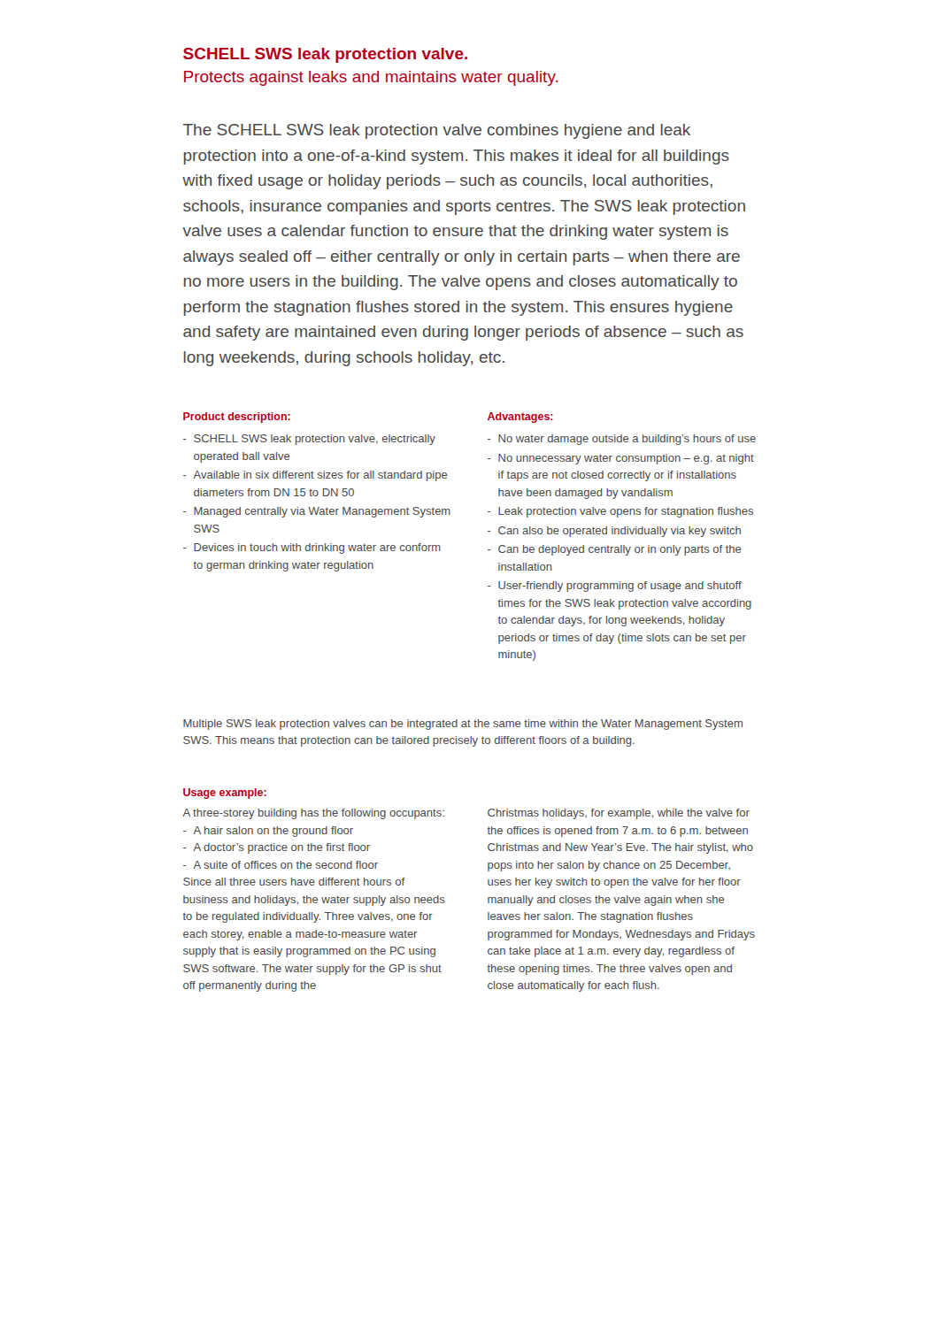SCHELL SWS leak protection valve. Protects against leaks and maintains water quality.
The SCHELL SWS leak protection valve combines hygiene and leak protection into a one-of-a-kind system. This makes it ideal for all buildings with fixed usage or holiday periods – such as councils, local authorities, schools, insurance companies and sports centres. The SWS leak protection valve uses a calendar function to ensure that the drinking water system is always sealed off – either centrally or only in certain parts – when there are no more users in the building. The valve opens and closes automatically to perform the stagnation flushes stored in the system. This ensures hygiene and safety are maintained even during longer periods of absence – such as long weekends, during schools holiday, etc.
Product description:
SCHELL SWS leak protection valve, electrically operated ball valve
Available in six different sizes for all standard pipe diameters from DN 15 to DN 50
Managed centrally via Water Management System SWS
Devices in touch with drinking water are conform to german drinking water regulation
Advantages:
No water damage outside a building’s hours of use
No unnecessary water consumption – e.g. at night if taps are not closed correctly or if installations have been damaged by vandalism
Leak protection valve opens for stagnation flushes
Can also be operated individually via key switch
Can be deployed centrally or in only parts of the installation
User-friendly programming of usage and shutoff times for the SWS leak protection valve according to calendar days, for long weekends, holiday periods or times of day (time slots can be set per minute)
Multiple SWS leak protection valves can be integrated at the same time within the Water Management System SWS. This means that protection can be tailored precisely to different floors of a building.
Usage example:
A three-storey building has the following occupants:
A hair salon on the ground floor
A doctor’s practice on the first floor
A suite of offices on the second floor
Since all three users have different hours of business and holidays, the water supply also needs to be regulated individually. Three valves, one for each storey, enable a made-to-measure water supply that is easily programmed on the PC using SWS software. The water supply for the GP is shut off permanently during the
Christmas holidays, for example, while the valve for the offices is opened from 7 a.m. to 6 p.m. between Christmas and New Year’s Eve. The hair stylist, who pops into her salon by chance on 25 December, uses her key switch to open the valve for her floor manually and closes the valve again when she leaves her salon. The stagnation flushes programmed for Mondays, Wednesdays and Fridays can take place at 1 a.m. every day, regardless of these opening times. The three valves open and close automatically for each flush.